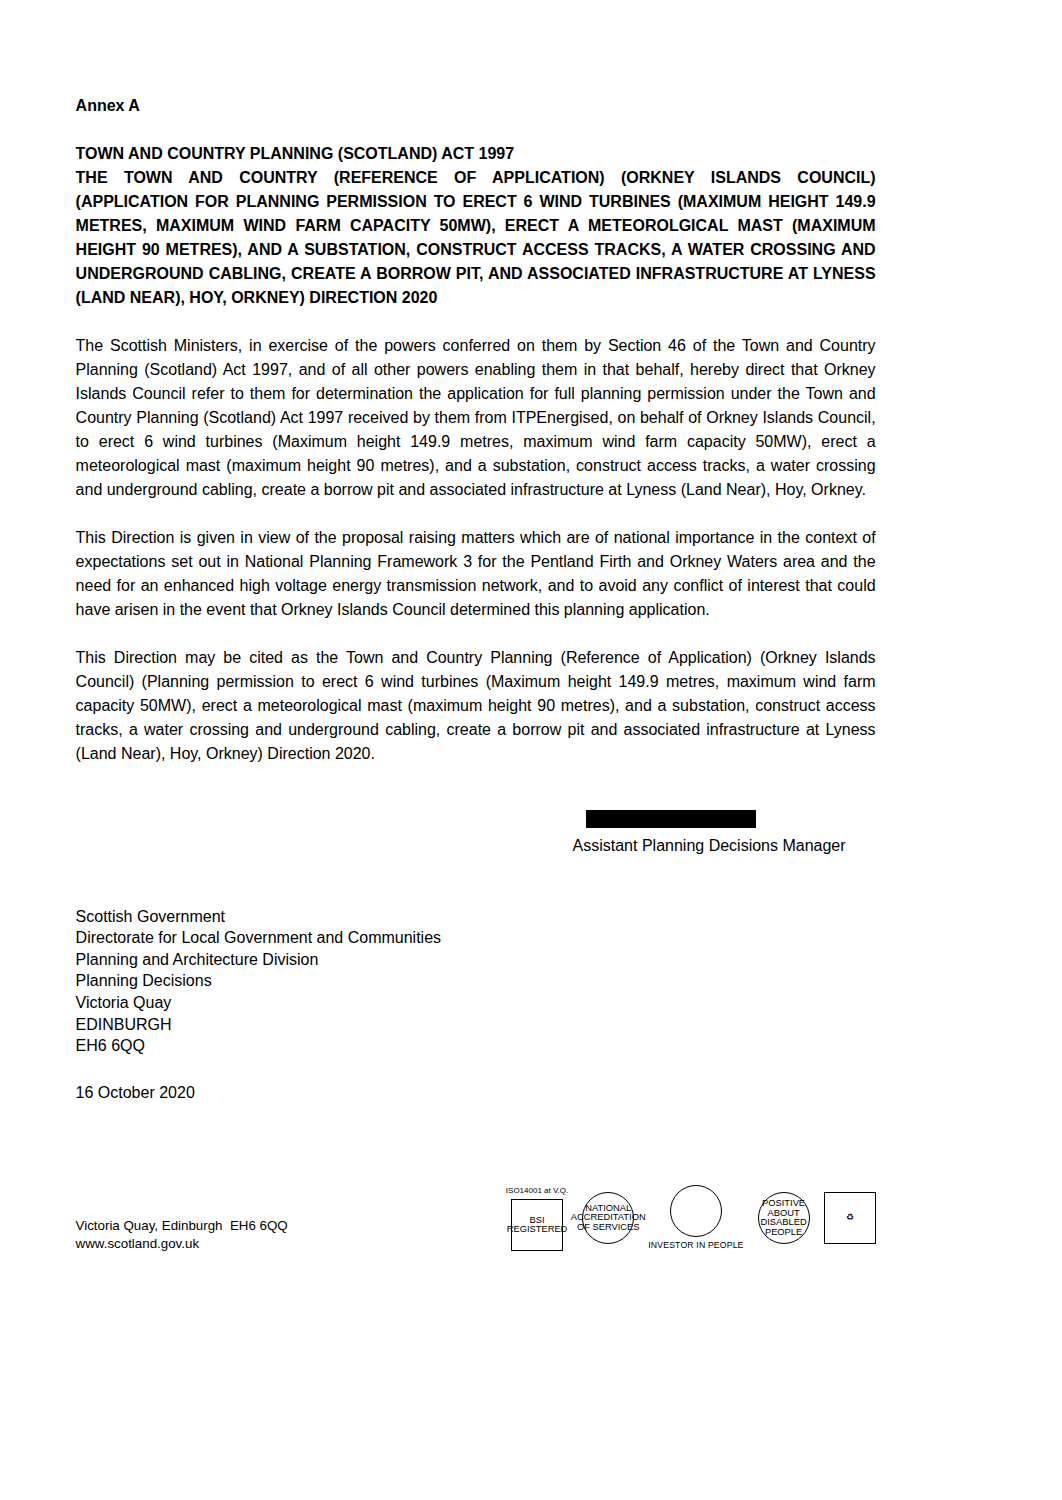Annex A
Town and Country Planning (Scotland) Act 1997
The Town and Country (Reference of Application) (Orkney Islands Council) (Application for Planning Permission to Erect 6 Wind Turbines (Maximum Height 149.9 Metres, Maximum Wind Farm Capacity 50MW), Erect a Meteorolgical Mast (Maximum Height 90 Metres), and a Substation, Construct Access Tracks, a Water Crossing and Underground Cabling, Create a Borrow Pit, and Associated Infrastructure at Lyness (Land Near), Hoy, Orkney) Direction 2020
The Scottish Ministers, in exercise of the powers conferred on them by Section 46 of the Town and Country Planning (Scotland) Act 1997, and of all other powers enabling them in that behalf, hereby direct that Orkney Islands Council refer to them for determination the application for full planning permission under the Town and Country Planning (Scotland) Act 1997 received by them from ITPEnergised, on behalf of Orkney Islands Council, to erect 6 wind turbines (Maximum height 149.9 metres, maximum wind farm capacity 50MW), erect a meteorological mast (maximum height 90 metres), and a substation, construct access tracks, a water crossing and underground cabling, create a borrow pit and associated infrastructure at Lyness (Land Near), Hoy, Orkney.
This Direction is given in view of the proposal raising matters which are of national importance in the context of expectations set out in National Planning Framework 3 for the Pentland Firth and Orkney Waters area and the need for an enhanced high voltage energy transmission network, and to avoid any conflict of interest that could have arisen in the event that Orkney Islands Council determined this planning application.
This Direction may be cited as the Town and Country Planning (Reference of Application) (Orkney Islands Council) (Planning permission to erect 6 wind turbines (Maximum height 149.9 metres, maximum wind farm capacity 50MW), erect a meteorological mast (maximum height 90 metres), and a substation, construct access tracks, a water crossing and underground cabling, create a borrow pit and associated infrastructure at Lyness (Land Near), Hoy, Orkney) Direction 2020.
Assistant Planning Decisions Manager
Scottish Government
Directorate for Local Government and Communities
Planning and Architecture Division
Planning Decisions
Victoria Quay
EDINBURGH
EH6 6QQ
16 October 2020
Victoria Quay, Edinburgh EH6 6QQ
www.scotland.gov.uk
ISO14001 at V.Q.
BSI
REGISTERED
NATIONAL
ACCREDITATION
OF SERVICES
INVESTOR IN PEOPLE
POSITIVE ABOUT
DISABLED PEOPLE
♻